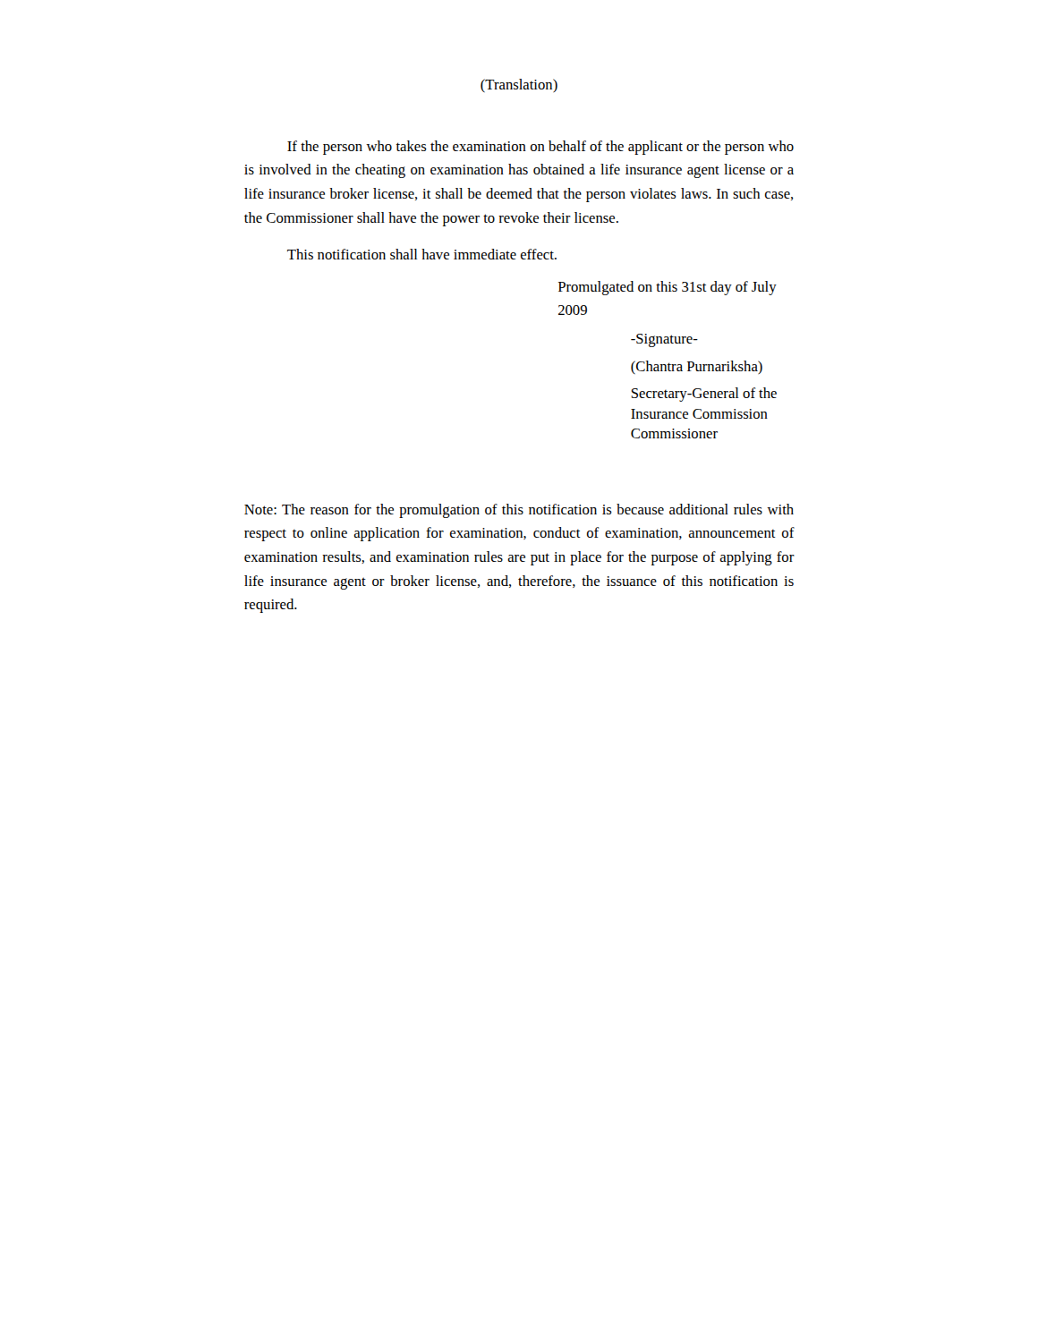(Translation)
If the person who takes the examination on behalf of the applicant or the person who is involved in the cheating on examination has obtained a life insurance agent license or a life insurance broker license, it shall be deemed that the person violates laws. In such case, the Commissioner shall have the power to revoke their license.
This notification shall have immediate effect.
Promulgated on this 31st day of July 2009
-Signature-
(Chantra Purnariksha)
Secretary-General of the Insurance Commission
Commissioner
Note: The reason for the promulgation of this notification is because additional rules with respect to online application for examination, conduct of examination, announcement of examination results, and examination rules are put in place for the purpose of applying for life insurance agent or broker license, and, therefore, the issuance of this notification is required.